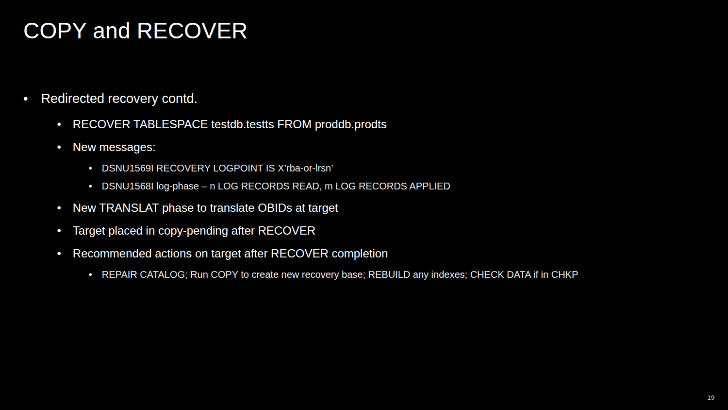COPY and RECOVER
Redirected recovery contd.
RECOVER TABLESPACE testdb.testts FROM proddb.prodts
New messages:
DSNU1569I RECOVERY LOGPOINT IS X’rba-or-lrsn’
DSNU1568I log-phase – n LOG RECORDS READ, m LOG RECORDS APPLIED
New TRANSLAT phase to translate OBIDs at target
Target placed in copy-pending after RECOVER
Recommended actions on target after RECOVER completion
REPAIR CATALOG; Run COPY to create new recovery base; REBUILD any indexes; CHECK DATA if in CHKP
19